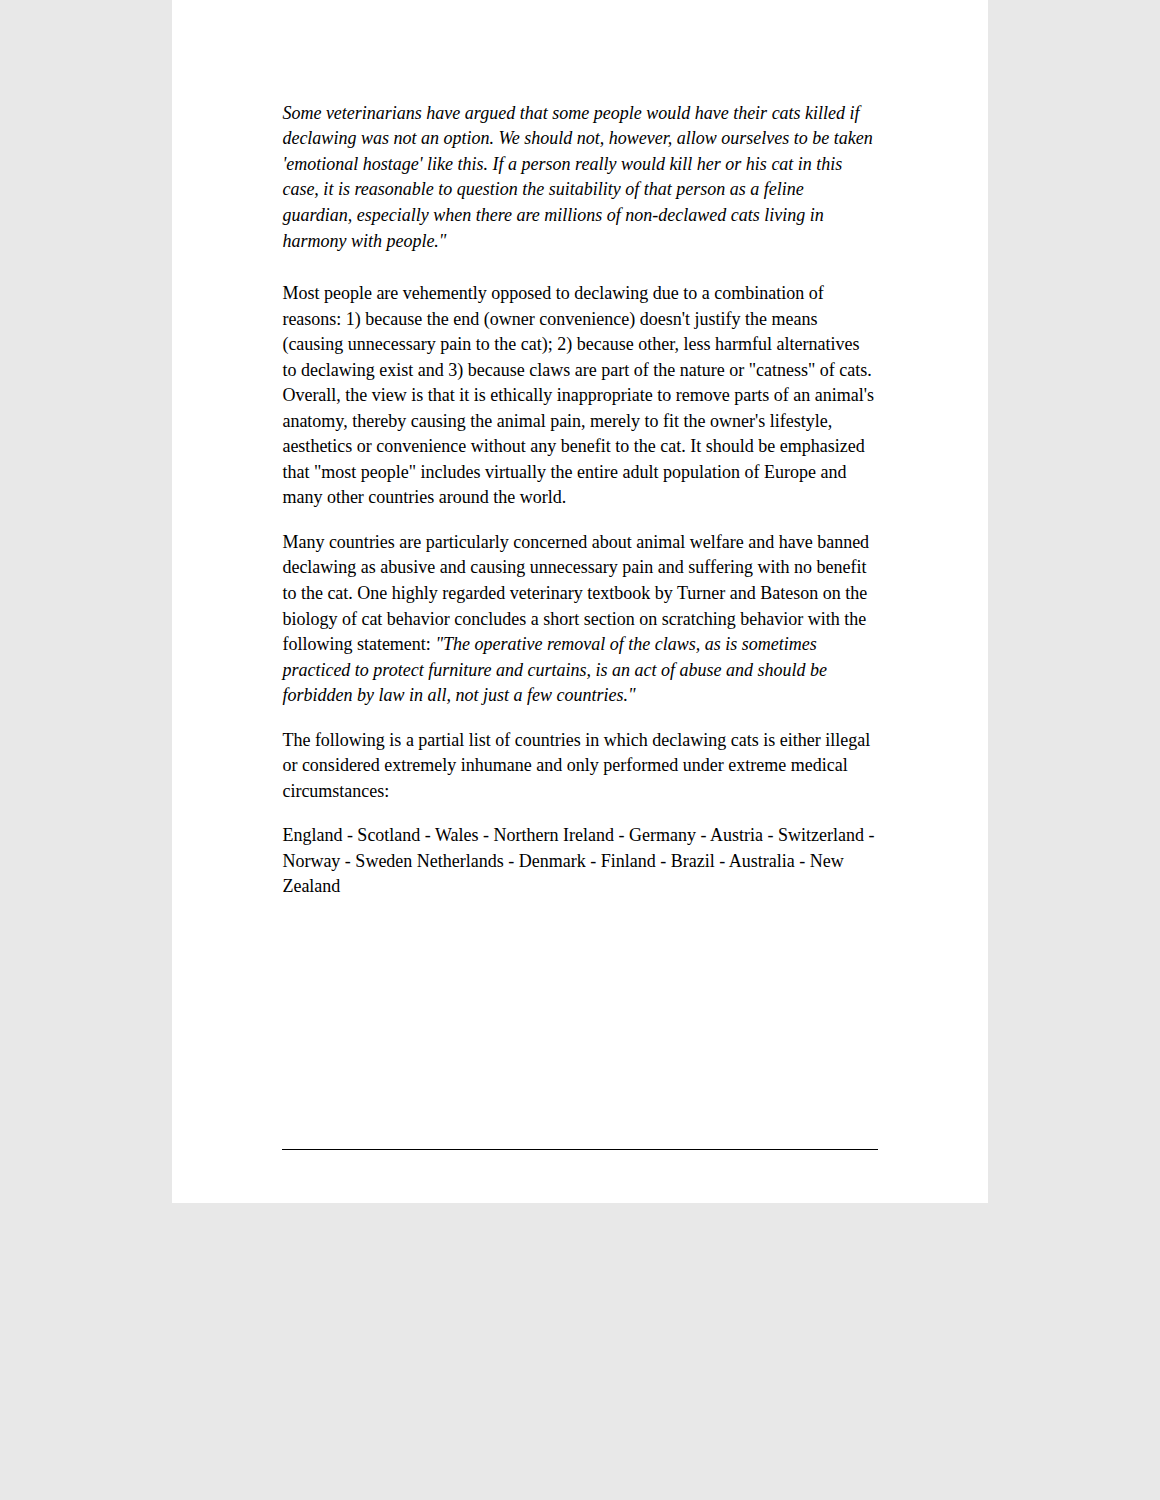Some veterinarians have argued that some people would have their cats killed if declawing was not an option. We should not, however, allow ourselves to be taken 'emotional hostage' like this. If a person really would kill her or his cat in this case, it is reasonable to question the suitability of that person as a feline guardian, especially when there are millions of non-declawed cats living in harmony with people."
Most people are vehemently opposed to declawing due to a combination of reasons: 1) because the end (owner convenience) doesn't justify the means (causing unnecessary pain to the cat); 2) because other, less harmful alternatives to declawing exist and 3) because claws are part of the nature or "catness" of cats. Overall, the view is that it is ethically inappropriate to remove parts of an animal's anatomy, thereby causing the animal pain, merely to fit the owner's lifestyle, aesthetics or convenience without any benefit to the cat. It should be emphasized that "most people" includes virtually the entire adult population of Europe and many other countries around the world.
Many countries are particularly concerned about animal welfare and have banned declawing as abusive and causing unnecessary pain and suffering with no benefit to the cat. One highly regarded veterinary textbook by Turner and Bateson on the biology of cat behavior concludes a short section on scratching behavior with the following statement: "The operative removal of the claws, as is sometimes practiced to protect furniture and curtains, is an act of abuse and should be forbidden by law in all, not just a few countries."
The following is a partial list of countries in which declawing cats is either illegal or considered extremely inhumane and only performed under extreme medical circumstances:
England - Scotland - Wales - Northern Ireland - Germany - Austria - Switzerland - Norway - Sweden Netherlands - Denmark - Finland - Brazil - Australia - New Zealand